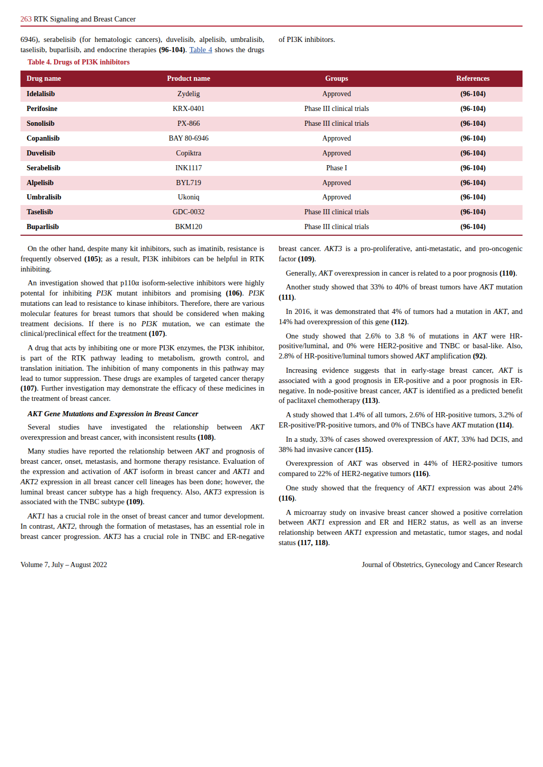263 RTK Signaling and Breast Cancer
6946), serabelisib (for hematologic cancers), duvelisib, alpelisib, umbralisib, taselisib, buparlisib, and endocrine therapies (96-104). Table 4 shows the drugs of PI3K inhibitors.
Table 4. Drugs of PI3K inhibitors
| Drug name | Product name | Groups | References |
| --- | --- | --- | --- |
| Idelalisib | Zydelig | Approved | (96-104) |
| Perifosine | KRX-0401 | Phase III clinical trials | (96-104) |
| Sonolisib | PX-866 | Phase III clinical trials | (96-104) |
| Copanlisib | BAY 80-6946 | Approved | (96-104) |
| Duvelisib | Copiktra | Approved | (96-104) |
| Serabelisib | INK1117 | Phase I | (96-104) |
| Alpelisib | BYL719 | Approved | (96-104) |
| Umbralisib | Ukoniq | Approved | (96-104) |
| Taselisib | GDC-0032 | Phase III clinical trials | (96-104) |
| Buparlisib | BKM120 | Phase III clinical trials | (96-104) |
On the other hand, despite many kit inhibitors, such as imatinib, resistance is frequently observed (105); as a result, PI3K inhibitors can be helpful in RTK inhibiting.
An investigation showed that p110α isoform-selective inhibitors were highly potental for inhibiting PI3K mutant inhibitors and promising (106). PI3K mutations can lead to resistance to kinase inhibitors. Therefore, there are various molecular features for breast tumors that should be considered when making treatment decisions. If there is no PI3K mutation, we can estimate the clinical/preclinical effect for the treatment (107).
A drug that acts by inhibiting one or more PI3K enzymes, the PI3K inhibitor, is part of the RTK pathway leading to metabolism, growth control, and translation initiation. The inhibition of many components in this pathway may lead to tumor suppression. These drugs are examples of targeted cancer therapy (107). Further investigation may demonstrate the efficacy of these medicines in the treatment of breast cancer.
AKT Gene Mutations and Expression in Breast Cancer
Several studies have investigated the relationship between AKT overexpression and breast cancer, with inconsistent results (108).
Many studies have reported the relationship between AKT and prognosis of breast cancer, onset, metastasis, and hormone therapy resistance. Evaluation of the expression and activation of AKT isoform in breast cancer and AKT1 and AKT2 expression in all breast cancer cell lineages has been done; however, the luminal breast cancer subtype has a high frequency. Also, AKT3 expression is associated with the TNBC subtype (109).
AKT1 has a crucial role in the onset of breast cancer and tumor development. In contrast, AKT2, through the formation of metastases, has an essential role in breast cancer progression. AKT3 has a crucial role in TNBC and ER-negative breast cancer. AKT3 is a pro-proliferative, anti-metastatic, and pro-oncogenic factor (109).
Generally, AKT overexpression in cancer is related to a poor prognosis (110).
Another study showed that 33% to 40% of breast tumors have AKT mutation (111).
In 2016, it was demonstrated that 4% of tumors had a mutation in AKT, and 14% had overexpression of this gene (112).
One study showed that 2.6% to 3.8 % of mutations in AKT were HR-positive/luminal, and 0% were HER2-positive and TNBC or basal-like. Also, 2.8% of HR-positive/luminal tumors showed AKT amplification (92).
Increasing evidence suggests that in early-stage breast cancer, AKT is associated with a good prognosis in ER-positive and a poor prognosis in ER-negative. In node-positive breast cancer, AKT is identified as a predicted benefit of paclitaxel chemotherapy (113).
A study showed that 1.4% of all tumors, 2.6% of HR-positive tumors, 3.2% of ER-positive/PR-positive tumors, and 0% of TNBCs have AKT mutation (114).
In a study, 33% of cases showed overexpression of AKT, 33% had DCIS, and 38% had invasive cancer (115).
Overexpression of AKT was observed in 44% of HER2-positive tumors compared to 22% of HER2-negative tumors (116).
One study showed that the frequency of AKT1 expression was about 24% (116).
A microarray study on invasive breast cancer showed a positive correlation between AKT1 expression and ER and HER2 status, as well as an inverse relationship between AKT1 expression and metastatic, tumor stages, and nodal status (117, 118).
Volume 7, July – August 2022
Journal of Obstetrics, Gynecology and Cancer Research